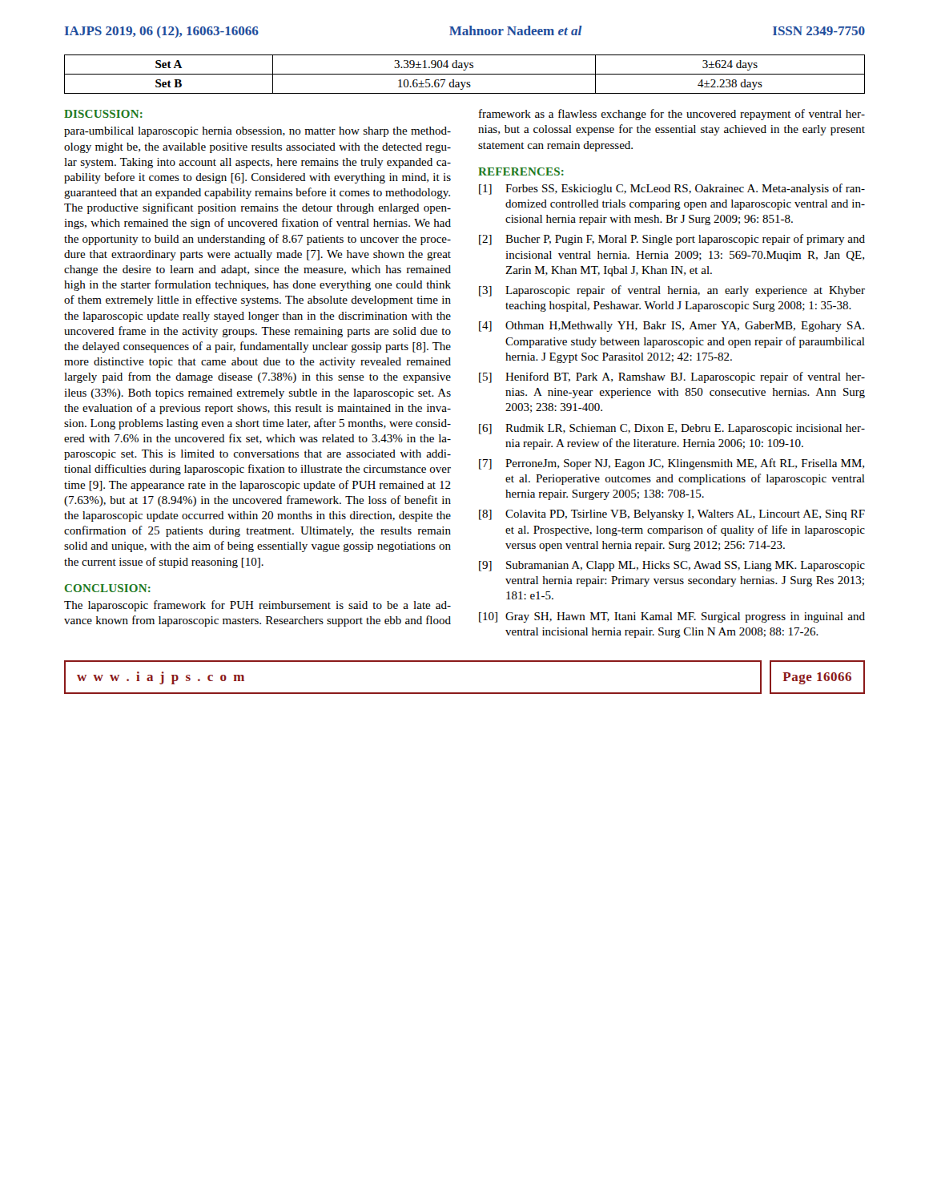IAJPS 2019, 06 (12), 16063-16066 Mahnoor Nadeem et al ISSN 2349-7750
| Set A | 3.39±1.904 days | 3±624 days |
| Set B | 10.6±5.67 days | 4±2.238 days |
DISCUSSION:
para-umbilical laparoscopic hernia obsession, no matter how sharp the methodology might be, the available positive results associated with the detected regular system. Taking into account all aspects, here remains the truly expanded capability before it comes to design [6]. Considered with everything in mind, it is guaranteed that an expanded capability remains before it comes to methodology. The productive significant position remains the detour through enlarged openings, which remained the sign of uncovered fixation of ventral hernias. We had the opportunity to build an understanding of 8.67 patients to uncover the procedure that extraordinary parts were actually made [7]. We have shown the great change the desire to learn and adapt, since the measure, which has remained high in the starter formulation techniques, has done everything one could think of them extremely little in effective systems. The absolute development time in the laparoscopic update really stayed longer than in the discrimination with the uncovered frame in the activity groups. These remaining parts are solid due to the delayed consequences of a pair, fundamentally unclear gossip parts [8]. The more distinctive topic that came about due to the activity revealed remained largely paid from the damage disease (7.38%) in this sense to the expansive ileus (33%). Both topics remained extremely subtle in the laparoscopic set. As the evaluation of a previous report shows, this result is maintained in the invasion. Long problems lasting even a short time later, after 5 months, were considered with 7.6% in the uncovered fix set, which was related to 3.43% in the laparoscopic set. This is limited to conversations that are associated with additional difficulties during laparoscopic fixation to illustrate the circumstance over time [9]. The appearance rate in the laparoscopic update of PUH remained at 12 (7.63%), but at 17 (8.94%) in the uncovered framework. The loss of benefit in the laparoscopic update occurred within 20 months in this direction, despite the confirmation of 25 patients during treatment. Ultimately, the results remain solid and unique, with the aim of being essentially vague gossip negotiations on the current issue of stupid reasoning [10].
CONCLUSION:
The laparoscopic framework for PUH reimbursement is said to be a late advance known from laparoscopic masters. Researchers support the ebb and flood framework as a flawless exchange for the uncovered repayment of ventral hernias, but a colossal expense for the essential stay achieved in the early present statement can remain depressed.
REFERENCES:
[1] Forbes SS, Eskicioglu C, McLeod RS, Oakrainec A. Meta-analysis of randomized controlled trials comparing open and laparoscopic ventral and incisional hernia repair with mesh. Br J Surg 2009; 96: 851-8.
[2] Bucher P, Pugin F, Moral P. Single port laparoscopic repair of primary and incisional ventral hernia. Hernia 2009; 13: 569-70.Muqim R, Jan QE, Zarin M, Khan MT, Iqbal J, Khan IN, et al.
[3] Laparoscopic repair of ventral hernia, an early experience at Khyber teaching hospital, Peshawar. World J Laparoscopic Surg 2008; 1: 35-38.
[4] Othman H,Methwally YH, Bakr IS, Amer YA, GaberMB, Egohary SA. Comparative study between laparoscopic and open repair of paraumbilical hernia. J Egypt Soc Parasitol 2012; 42: 175-82.
[5] Heniford BT, Park A, Ramshaw BJ. Laparoscopic repair of ventral hernias. A nine-year experience with 850 consecutive hernias. Ann Surg 2003; 238: 391-400.
[6] Rudmik LR, Schieman C, Dixon E, Debru E. Laparoscopic incisional hernia repair. A review of the literature. Hernia 2006; 10: 109-10.
[7] PerroneJm, Soper NJ, Eagon JC, Klingensmith ME, Aft RL, Frisella MM, et al. Perioperative outcomes and complications of laparoscopic ventral hernia repair. Surgery 2005; 138: 708-15.
[8] Colavita PD, Tsirline VB, Belyansky I, Walters AL, Lincourt AE, Sinq RF et al. Prospective, long-term comparison of quality of life in laparoscopic versus open ventral hernia repair. Surg 2012; 256: 714-23.
[9] Subramanian A, Clapp ML, Hicks SC, Awad SS, Liang MK. Laparoscopic ventral hernia repair: Primary versus secondary hernias. J Surg Res 2013; 181: e1-5.
[10] Gray SH, Hawn MT, Itani Kamal MF. Surgical progress in inguinal and ventral incisional hernia repair. Surg Clin N Am 2008; 88: 17-26.
w w w . i a j p s . c o m
Page 16066